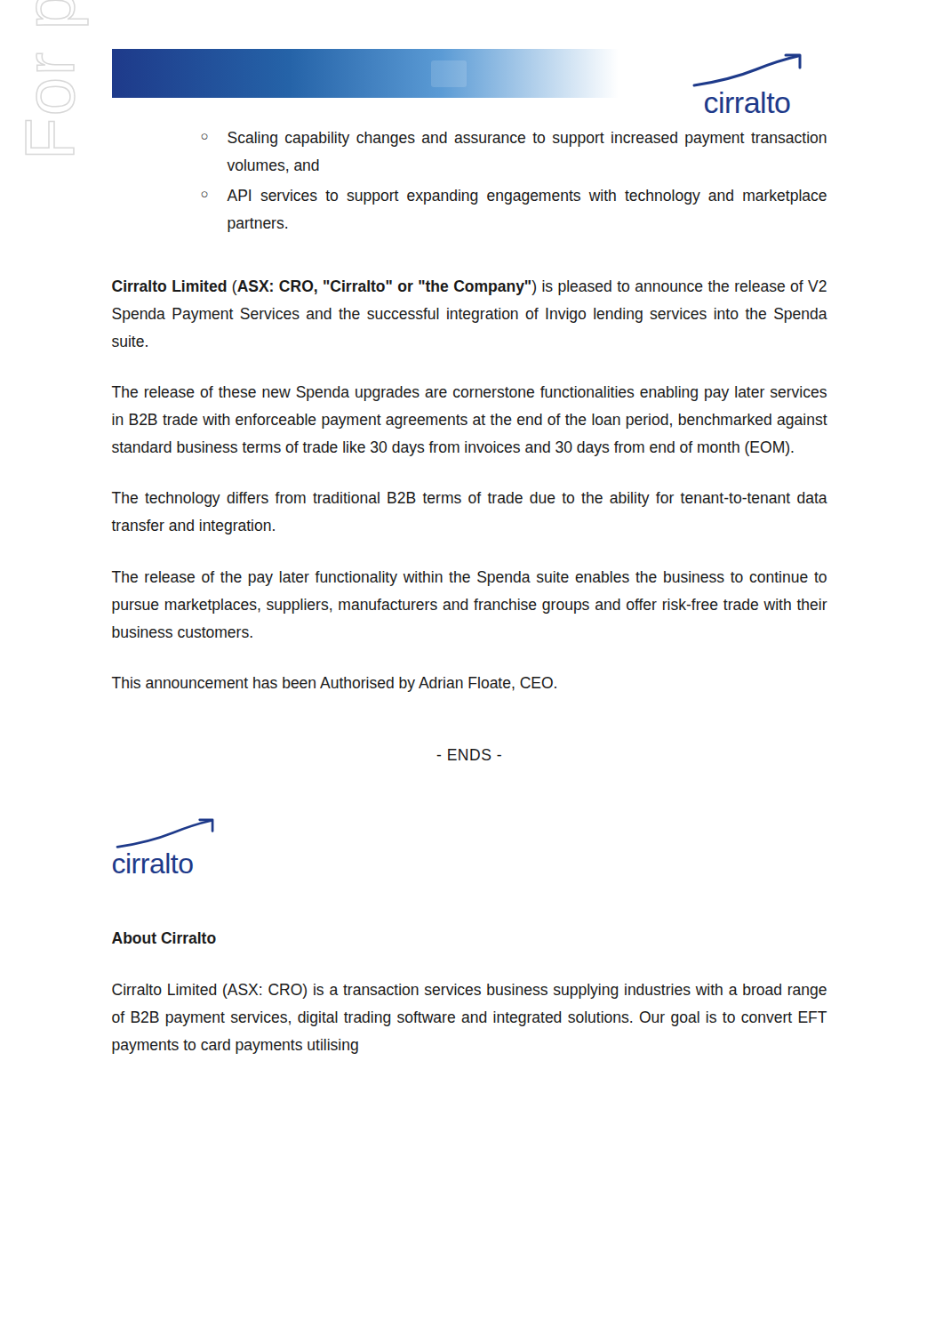For personal use only
cirralto
Scaling capability changes and assurance to support increased payment transaction volumes, and
API services to support expanding engagements with technology and marketplace partners.
Cirralto Limited (ASX: CRO, "Cirralto" or "the Company") is pleased to announce the release of V2 Spenda Payment Services and the successful integration of Invigo lending services into the Spenda suite.
The release of these new Spenda upgrades are cornerstone functionalities enabling pay later services in B2B trade with enforceable payment agreements at the end of the loan period, benchmarked against standard business terms of trade like 30 days from invoices and 30 days from end of month (EOM).
The technology differs from traditional B2B terms of trade due to the ability for tenant-to-tenant data transfer and integration.
The release of the pay later functionality within the Spenda suite enables the business to continue to pursue marketplaces, suppliers, manufacturers and franchise groups and offer risk-free trade with their business customers.
This announcement has been Authorised by Adrian Floate, CEO.
- ENDS -
cirralto
About Cirralto
Cirralto Limited (ASX: CRO) is a transaction services business supplying industries with a broad range of B2B payment services, digital trading software and integrated solutions. Our goal is to convert EFT payments to card payments utilising